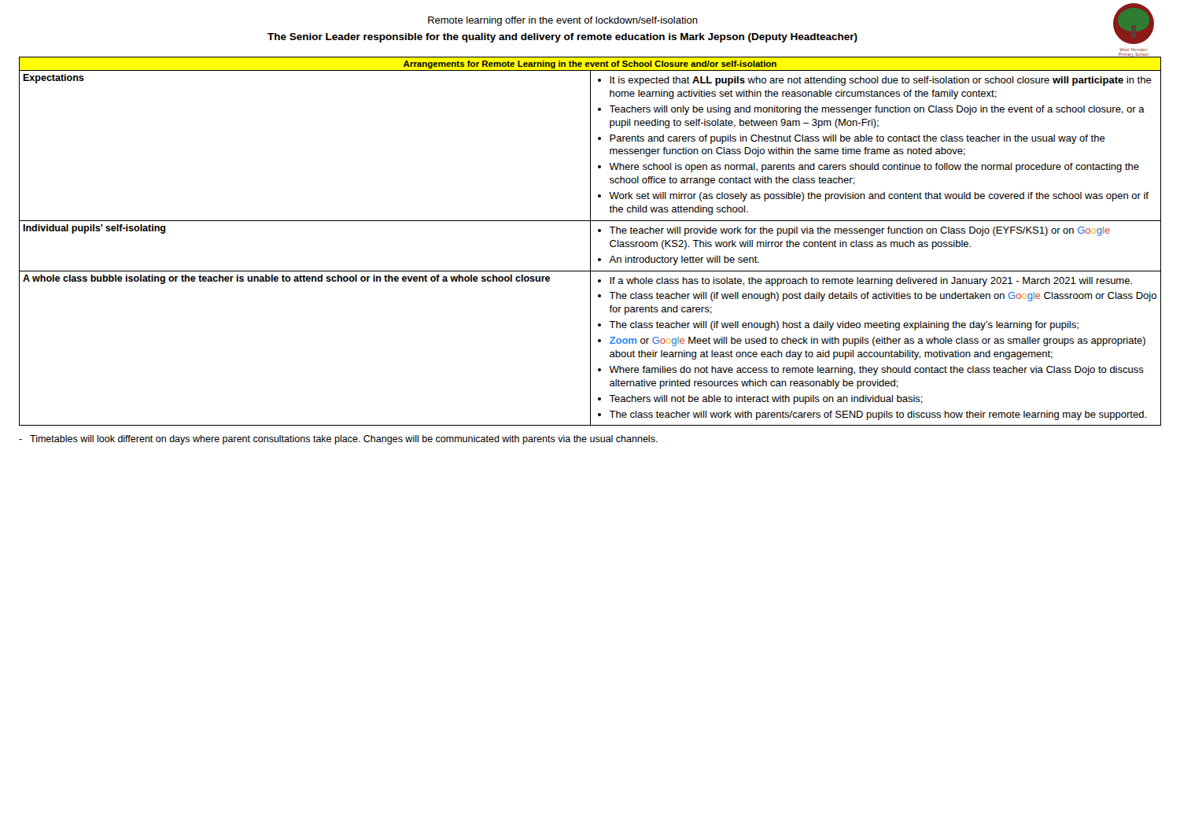West Horndon
Primary School
Remote learning offer in the event of lockdown/self-isolation
The Senior Leader responsible for the quality and delivery of remote education is Mark Jepson (Deputy Headteacher)
| Arrangements for Remote Learning in the event of School Closure and/or self-isolation |
| Expectations | It is expected that ALL pupils who are not attending school due to self-isolation or school closure will participate in the home learning activities set within the reasonable circumstances of the family context; Teachers will only be using and monitoring the messenger function on Class Dojo in the event of a school closure, or a pupil needing to self-isolate, between 9am – 3pm (Mon-Fri); Parents and carers of pupils in Chestnut Class will be able to contact the class teacher in the usual way of the messenger function on Class Dojo within the same time frame as noted above; Where school is open as normal, parents and carers should continue to follow the normal procedure of contacting the school office to arrange contact with the class teacher; Work set will mirror (as closely as possible) the provision and content that would be covered if the school was open or if the child was attending school. |
| Individual pupils’ self-isolating | The teacher will provide work for the pupil via the messenger function on Class Dojo (EYFS/KS1) or on G o o g l e Classroom (KS2). This work will mirror the content in class as much as possible. An introductory letter will be sent. |
| A whole class bubble isolating or the teacher is unable to attend school or in the event of a whole school closure | If a whole class has to isolate, the approach to remote learning delivered in January 2021 - March 2021 will resume. The class teacher will (if well enough) post daily details of activities to be undertaken on G o o g l e Classroom or Class Dojo for parents and carers; The class teacher will (if well enough) host a daily video meeting explaining the day’s learning for pupils; Zoom or G o o g l e Meet will be used to check in with pupils (either as a whole class or as smaller groups as appropriate) about their learning at least once each day to aid pupil accountability, motivation and engagement; Where families do not have access to remote learning, they should contact the class teacher via Class Dojo to discuss alternative printed resources which can reasonably be provided; Teachers will not be able to interact with pupils on an individual basis; The class teacher will work with parents/carers of SEND pupils to discuss how their remote learning may be supported. |
-Timetables will look different on days where parent consultations take place. Changes will be communicated with parents via the usual channels.